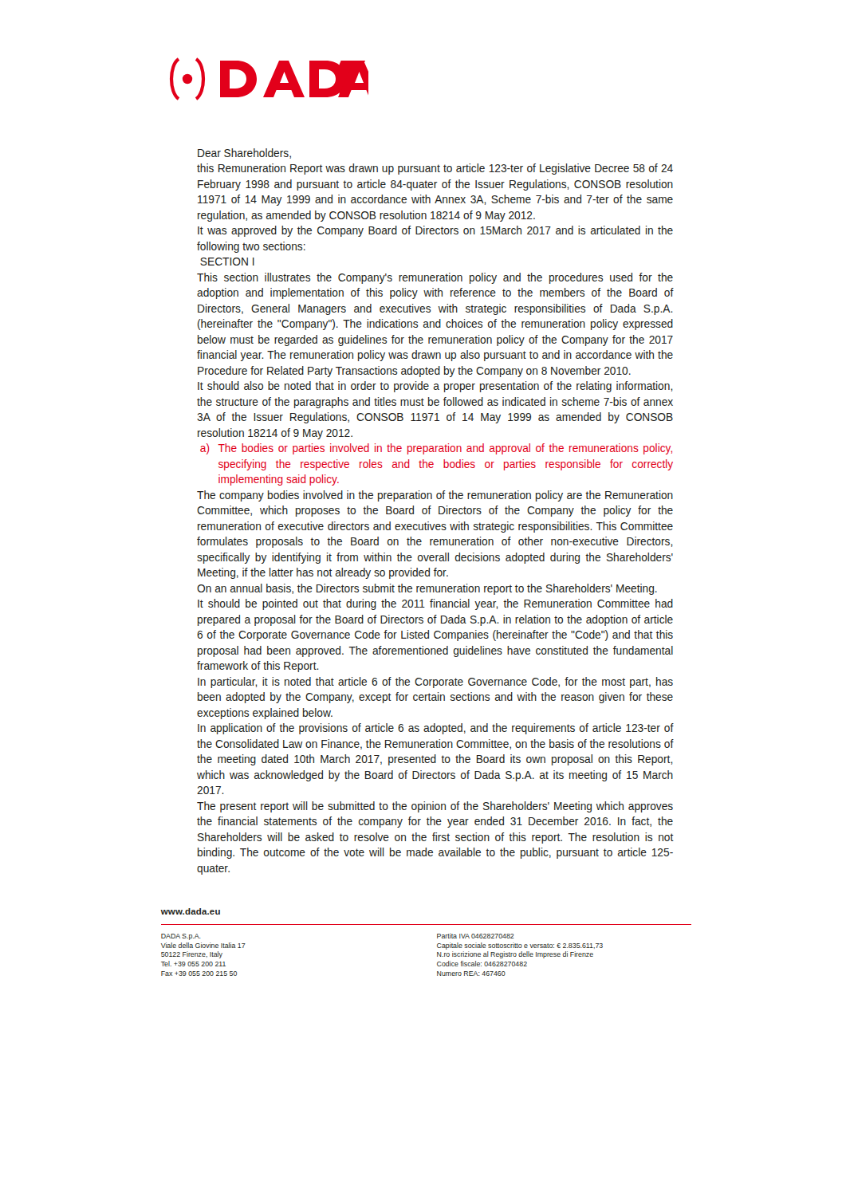Dear Shareholders,
this Remuneration Report was drawn up pursuant to article 123-ter of Legislative Decree 58 of 24 February 1998 and pursuant to article 84-quater of the Issuer Regulations, CONSOB resolution 11971 of 14 May 1999 and in accordance with Annex 3A, Scheme 7-bis and 7-ter of the same regulation, as amended by CONSOB resolution 18214 of 9 May 2012.
It was approved by the Company Board of Directors on 15March 2017 and is articulated in the following two sections:
SECTION I
This section illustrates the Company's remuneration policy and the procedures used for the adoption and implementation of this policy with reference to the members of the Board of Directors, General Managers and executives with strategic responsibilities of Dada S.p.A. (hereinafter the "Company"). The indications and choices of the remuneration policy expressed below must be regarded as guidelines for the remuneration policy of the Company for the 2017 financial year. The remuneration policy was drawn up also pursuant to and in accordance with the Procedure for Related Party Transactions adopted by the Company on 8 November 2010.
It should also be noted that in order to provide a proper presentation of the relating information, the structure of the paragraphs and titles must be followed as indicated in scheme 7-bis of annex 3A of the Issuer Regulations, CONSOB 11971 of 14 May 1999 as amended by CONSOB resolution 18214 of 9 May 2012.
a)
The bodies or parties involved in the preparation and approval of the remunerations policy, specifying the respective roles and the bodies or parties responsible for correctly implementing said policy.
The company bodies involved in the preparation of the remuneration policy are the Remuneration Committee, which proposes to the Board of Directors of the Company the policy for the remuneration of executive directors and executives with strategic responsibilities. This Committee formulates proposals to the Board on the remuneration of other non-executive Directors, specifically by identifying it from within the overall decisions adopted during the Shareholders' Meeting, if the latter has not already so provided for.
On an annual basis, the Directors submit the remuneration report to the Shareholders' Meeting.
It should be pointed out that during the 2011 financial year, the Remuneration Committee had prepared a proposal for the Board of Directors of Dada S.p.A. in relation to the adoption of article 6 of the Corporate Governance Code for Listed Companies (hereinafter the "Code") and that this proposal had been approved. The aforementioned guidelines have constituted the fundamental framework of this Report.
In particular, it is noted that article 6 of the Corporate Governance Code, for the most part, has been adopted by the Company, except for certain sections and with the reason given for these exceptions explained below.
In application of the provisions of article 6 as adopted, and the requirements of article 123-ter of the Consolidated Law on Finance, the Remuneration Committee, on the basis of the resolutions of the meeting dated 10th March 2017, presented to the Board its own proposal on this Report, which was acknowledged by the Board of Directors of Dada S.p.A. at its meeting of 15 March 2017.
The present report will be submitted to the opinion of the Shareholders' Meeting which approves the financial statements of the company for the year ended 31 December 2016. In fact, the Shareholders will be asked to resolve on the first section of this report. The resolution is not binding. The outcome of the vote will be made available to the public, pursuant to article 125-quater.
www.dada.eu
DADA S.p.A.
Viale della Giovine Italia 17
50122 Firenze, Italy
Tel. +39 055 200 211
Fax +39 055 200 215 50
Partita IVA 04628270482
Capitale sociale sottoscritto e versato: € 2.835.611,73
N.ro iscrizione al Registro delle Imprese di Firenze
Codice fiscale: 04628270482
Numero REA: 467460